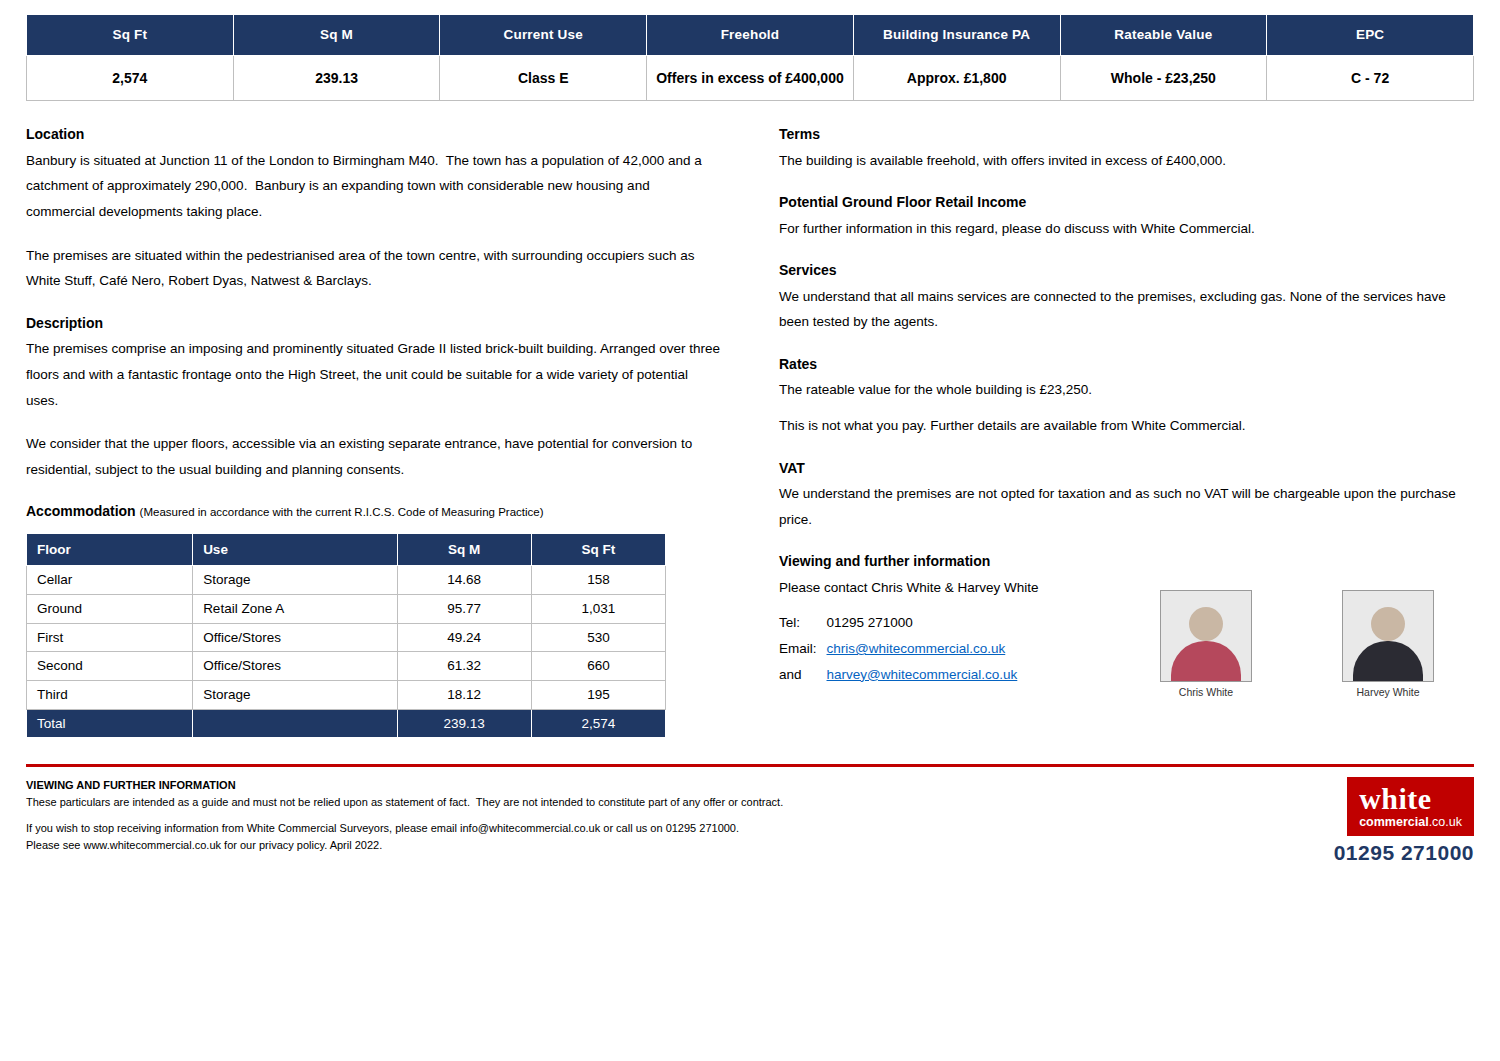| Sq Ft | Sq M | Current Use | Freehold | Building Insurance PA | Rateable Value | EPC |
| --- | --- | --- | --- | --- | --- | --- |
| 2,574 | 239.13 | Class E | Offers in excess of £400,000 | Approx. £1,800 | Whole - £23,250 | C - 72 |
Location
Banbury is situated at Junction 11 of the London to Birmingham M40. The town has a population of 42,000 and a catchment of approximately 290,000. Banbury is an expanding town with considerable new housing and commercial developments taking place.
The premises are situated within the pedestrianised area of the town centre, with surrounding occupiers such as White Stuff, Café Nero, Robert Dyas, Natwest & Barclays.
Description
The premises comprise an imposing and prominently situated Grade II listed brick-built building. Arranged over three floors and with a fantastic frontage onto the High Street, the unit could be suitable for a wide variety of potential uses.
We consider that the upper floors, accessible via an existing separate entrance, have potential for conversion to residential, subject to the usual building and planning consents.
Accommodation (Measured in accordance with the current R.I.C.S. Code of Measuring Practice)
| Floor | Use | Sq M | Sq Ft |
| --- | --- | --- | --- |
| Cellar | Storage | 14.68 | 158 |
| Ground | Retail Zone A | 95.77 | 1,031 |
| First | Office/Stores | 49.24 | 530 |
| Second | Office/Stores | 61.32 | 660 |
| Third | Storage | 18.12 | 195 |
| Total | | 239.13 | 2,574 |
Terms
The building is available freehold, with offers invited in excess of £400,000.
Potential Ground Floor Retail Income
For further information in this regard, please do discuss with White Commercial.
Services
We understand that all mains services are connected to the premises, excluding gas. None of the services have been tested by the agents.
Rates
The rateable value for the whole building is £23,250.
This is not what you pay. Further details are available from White Commercial.
VAT
We understand the premises are not opted for taxation and as such no VAT will be chargeable upon the purchase price.
Viewing and further information
Please contact Chris White & Harvey White
| Tel: | 01295 271000 |
| Email: and | chris@whitecommercial.co.uk harvey@whitecommercial.co.uk |
Chris White
Harvey White
VIEWING AND FURTHER INFORMATION
These particulars are intended as a guide and must not be relied upon as statement of fact. They are not intended to constitute part of any offer or contract.
If you wish to stop receiving information from White Commercial Surveyors, please email info@whitecommercial.co.uk or call us on 01295 271000.
Please see www.whitecommercial.co.uk for our privacy policy. April 2022.
white commercial.co.uk 01295 271000